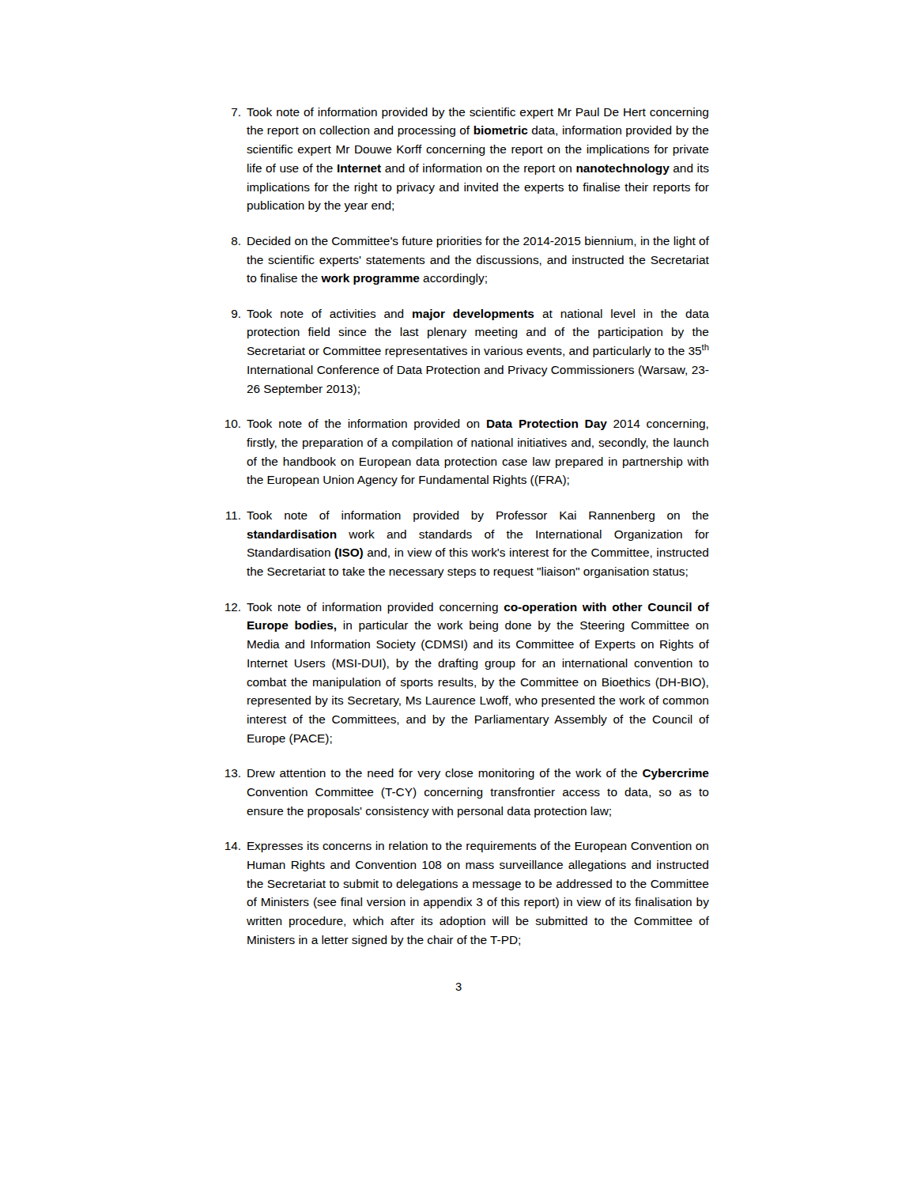7. Took note of information provided by the scientific expert Mr Paul De Hert concerning the report on collection and processing of biometric data, information provided by the scientific expert Mr Douwe Korff concerning the report on the implications for private life of use of the Internet and of information on the report on nanotechnology and its implications for the right to privacy and invited the experts to finalise their reports for publication by the year end;
8. Decided on the Committee's future priorities for the 2014-2015 biennium, in the light of the scientific experts' statements and the discussions, and instructed the Secretariat to finalise the work programme accordingly;
9. Took note of activities and major developments at national level in the data protection field since the last plenary meeting and of the participation by the Secretariat or Committee representatives in various events, and particularly to the 35th International Conference of Data Protection and Privacy Commissioners (Warsaw, 23-26 September 2013);
10. Took note of the information provided on Data Protection Day 2014 concerning, firstly, the preparation of a compilation of national initiatives and, secondly, the launch of the handbook on European data protection case law prepared in partnership with the European Union Agency for Fundamental Rights ((FRA);
11. Took note of information provided by Professor Kai Rannenberg on the standardisation work and standards of the International Organization for Standardisation (ISO) and, in view of this work's interest for the Committee, instructed the Secretariat to take the necessary steps to request "liaison" organisation status;
12. Took note of information provided concerning co-operation with other Council of Europe bodies, in particular the work being done by the Steering Committee on Media and Information Society (CDMSI) and its Committee of Experts on Rights of Internet Users (MSI-DUI), by the drafting group for an international convention to combat the manipulation of sports results, by the Committee on Bioethics (DH-BIO), represented by its Secretary, Ms Laurence Lwoff, who presented the work of common interest of the Committees, and by the Parliamentary Assembly of the Council of Europe (PACE);
13. Drew attention to the need for very close monitoring of the work of the Cybercrime Convention Committee (T-CY) concerning transfrontier access to data, so as to ensure the proposals' consistency with personal data protection law;
14. Expresses its concerns in relation to the requirements of the European Convention on Human Rights and Convention 108 on mass surveillance allegations and instructed the Secretariat to submit to delegations a message to be addressed to the Committee of Ministers (see final version in appendix 3 of this report) in view of its finalisation by written procedure, which after its adoption will be submitted to the Committee of Ministers in a letter signed by the chair of the T-PD;
3